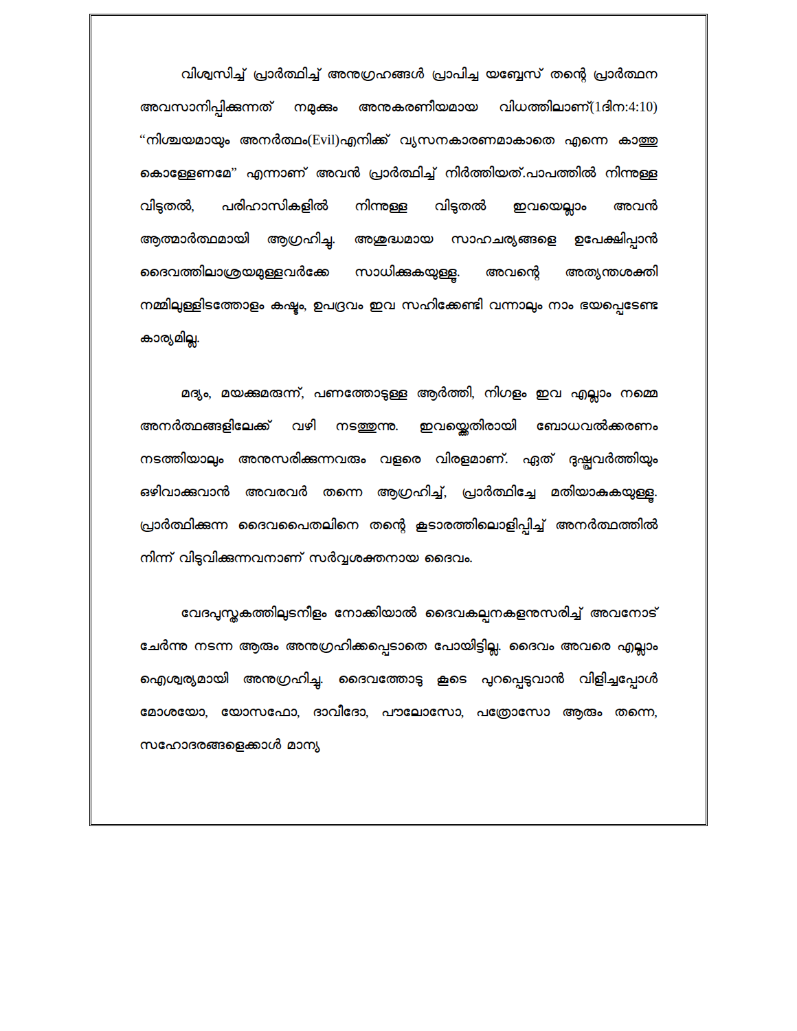വിശ്വസിച്ച് പ്രാർത്ഥിച്ച് അനുഗ്രഹങ്ങൾ പ്രാപിച്ച യബ്ബേസ് തന്റെ പ്രാർത്ഥന അവസാനിപ്പിക്കുന്നത് നമുക്കും അനുകരണീയമായ വിധത്തിലാണ്(1ദിന:4:10) “നിശ്ചയമായും അനർത്ഥം(Evil)എനിക്ക് വ്യസനകാരണമാകാതെ എന്നെ കാത്തു കൊള്ളേണമേ” എന്നാണ് അവൻ പ്രാർത്ഥിച്ച് നിർത്തിയത്.പാപത്തിൽ നിന്നുള്ള വിടുതൽ, പരിഹാസികളിൽ നിന്നുള്ള വിടുതൽ ഇവയെല്ലാം അവൻ ആത്മാർത്ഥമായി ആഗ്രഹിച്ചു. അശുദ്ധമായ സാഹചര്യങ്ങളെ ഉപേക്ഷിപ്പാൻ ദൈവത്തിലാശ്രയമുള്ളവർക്കേ സാധിക്കുകയുള്ളൂ. അവന്റെ അത്യന്തശക്തി നമ്മിലുള്ളിടത്തോളം കഷ്ടം, ഉപദ്രവം ഇവ സഹിക്കേണ്ടി വന്നാലും നാം ഭയപ്പെടേണ്ട കാര്യമില്ല.
മദ്യം, മയക്കുമരുന്ന്, പണത്തോടുള്ള ആർത്തി, നിഗളം ഇവ എല്ലാം നമ്മെ അനർത്ഥങ്ങളിലേക്ക് വഴി നടത്തുന്നു. ഇവയ്ക്കെതിരായി ബോധവൽക്കരണം നടത്തിയാലും അനുസരിക്കുന്നവരും വളരെ വിരളമാണ്. ഏത് ദുഷ്പ്രവർത്തിയും ഒഴിവാക്കുവാൻ അവരവർ തന്നെ ആഗ്രഹിച്ച്, പ്രാർത്ഥിച്ചേ മതിയാകുകയുള്ളൂ. പ്രാർത്ഥിക്കുന്ന ദൈവപൈതലിനെ തന്റെ കൂടാരത്തിലൊളിപ്പിച്ച് അനർത്ഥത്തിൽ നിന്ന് വിടുവിക്കുന്നവനാണ് സർവ്വശക്തനായ ദൈവം.
വേദപുസ്തകത്തിലുടനീളം നോക്കിയാൽ ദൈവകല്പനകളനുസരിച്ച് അവനോട് ചേർന്നു നടന്ന ആരും അനുഗ്രഹിക്കപ്പെടാതെ പോയിട്ടില്ല. ദൈവം അവരെ എല്ലാം ഐശ്വര്യമായി അനുഗ്രഹിച്ചു. ദൈവത്തോടു കൂടെ പുറപ്പെടുവാൻ വിളിച്ചപ്പോൾ മോശയോ, യോസഫോ, ദാവീദോ, പൗലോസോ, പത്രോസോ ആരും തന്നെ, സഹോദരങ്ങളെക്കാൾ മാന്യ